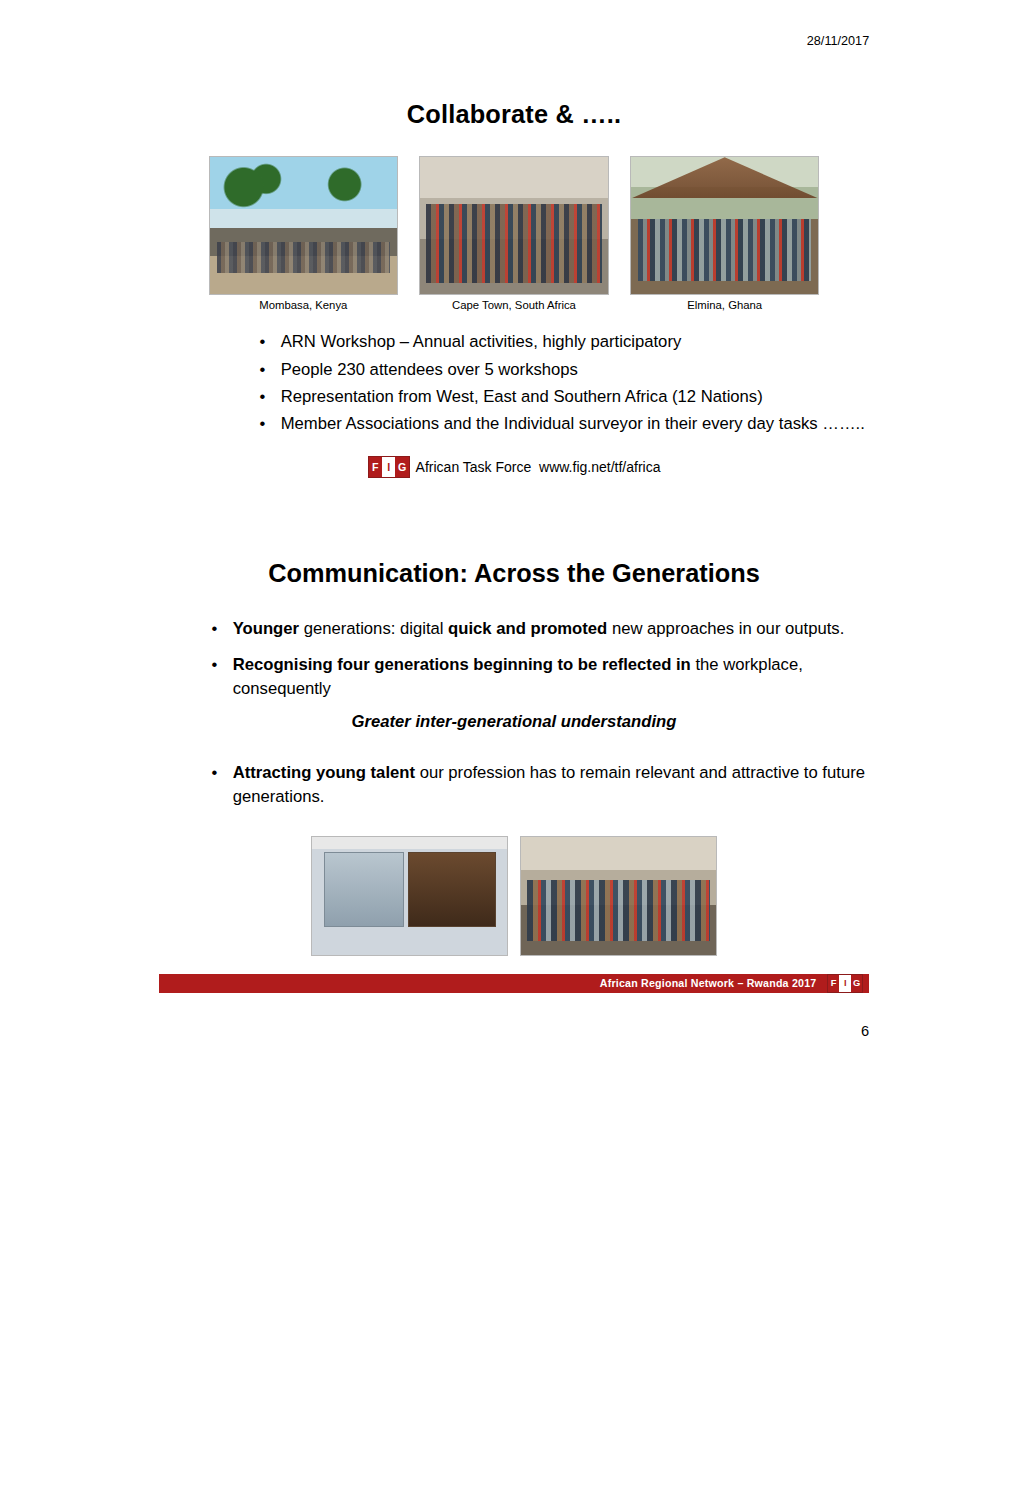28/11/2017
Collaborate & …..
Mombasa, Kenya
Cape Town, South Africa
Elmina, Ghana
ARN Workshop – Annual activities, highly participatory
People 230 attendees over 5 workshops
Representation from West, East and Southern Africa (12 Nations)
Member Associations and the Individual surveyor in their every day tasks ……..
FIG African Task Force www.fig.net/tf/africa
Communication: Across the Generations
Younger generations: digital quick and promoted new approaches in our outputs.
Recognising four generations beginning to be reflected in the workplace, consequently
Greater inter-generational understanding
Attracting young talent our profession has to remain relevant and attractive to future generations.
African Regional Network – Rwanda 2017 FIG
6